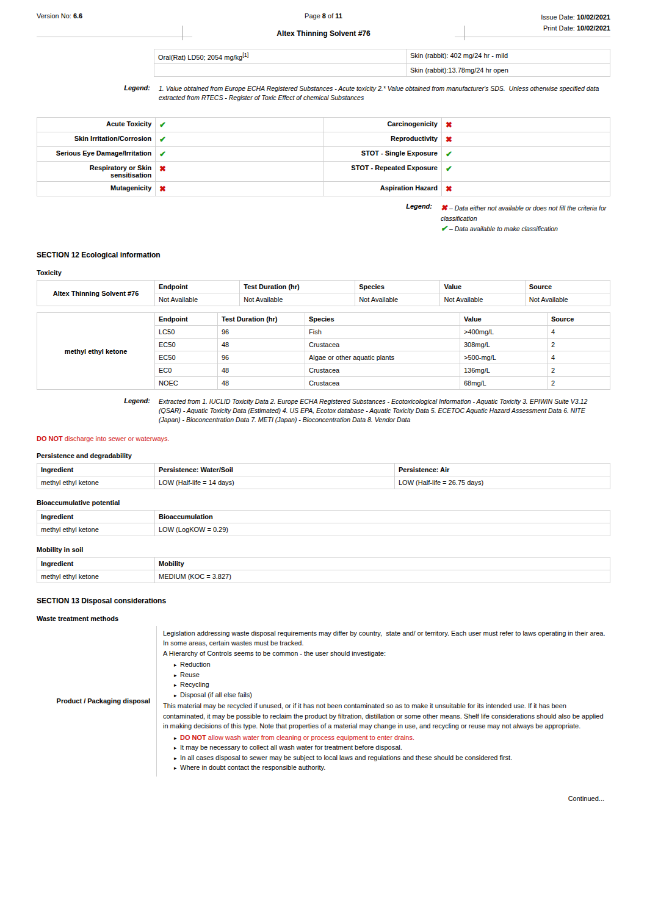Version No: 6.6
Page 8 of 11
Issue Date: 10/02/2021
Print Date: 10/02/2021
Altex Thinning Solvent #76
| | Oral(Rat) LD50; 2054 mg/kg [1] | Skin (rabbit): 402 mg/24 hr - mild |
| | | Skin (rabbit):13.78mg/24 hr open |
| Legend: | 1. Value obtained from Europe ECHA Registered Substances - Acute toxicity 2.* Value obtained from manufacturer's SDS. Unless otherwise specified data extracted from RTECS - Register of Toxic Effect of chemical Substances |
| Acute Toxicity | ✔ | Carcinogenicity | ✖ |
| Skin Irritation/Corrosion | ✔ | Reproductivity | ✖ |
| Serious Eye Damage/Irritation | ✔ | STOT - Single Exposure | ✔ |
| Respiratory or Skin sensitisation | ✖ | STOT - Repeated Exposure | ✔ |
| Mutagenicity | ✖ | Aspiration Hazard | ✖ |
| | Legend: | ✖ – Data either not available or does not fill the criteria for classification ✔ – Data available to make classification |
SECTION 12 Ecological information
Toxicity
| Altex Thinning Solvent #76 | Endpoint | Test Duration (hr) | Species | Value | Source |
| Not Available | Not Available | Not Available | Not Available | Not Available |
| methyl ethyl ketone | Endpoint | Test Duration (hr) | Species | Value | Source |
| LC50 | 96 | Fish | >400mg/L | 4 |
| EC50 | 48 | Crustacea | 308mg/L | 2 |
| EC50 | 96 | Algae or other aquatic plants | >500-mg/L | 4 |
| EC0 | 48 | Crustacea | 136mg/L | 2 |
| NOEC | 48 | Crustacea | 68mg/L | 2 |
| Legend: | Extracted from 1. IUCLID Toxicity Data 2. Europe ECHA Registered Substances - Ecotoxicological Information - Aquatic Toxicity 3. EPIWIN Suite V3.12 (QSAR) - Aquatic Toxicity Data (Estimated) 4. US EPA, Ecotox database - Aquatic Toxicity Data 5. ECETOC Aquatic Hazard Assessment Data 6. NITE (Japan) - Bioconcentration Data 7. METI (Japan) - Bioconcentration Data 8. Vendor Data |
DO NOT discharge into sewer or waterways.
Persistence and degradability
| Ingredient | Persistence: Water/Soil | Persistence: Air |
| methyl ethyl ketone | LOW (Half-life = 14 days) | LOW (Half-life = 26.75 days) |
Bioaccumulative potential
| Ingredient | Bioaccumulation |
| methyl ethyl ketone | LOW (LogKOW = 0.29) |
Mobility in soil
| Ingredient | Mobility |
| methyl ethyl ketone | MEDIUM (KOC = 3.827) |
SECTION 13 Disposal considerations
Waste treatment methods
| Product / Packaging disposal | Legislation addressing waste disposal requirements may differ by country, state and/ or territory. Each user must refer to laws operating in their area. In some areas, certain wastes must be tracked. A Hierarchy of Controls seems to be common - the user should investigate: Reduction Reuse Recycling Disposal (if all else fails) This material may be recycled if unused, or if it has not been contaminated so as to make it unsuitable for its intended use. If it has been contaminated, it may be possible to reclaim the product by filtration, distillation or some other means. Shelf life considerations should also be applied in making decisions of this type. Note that properties of a material may change in use, and recycling or reuse may not always be appropriate. DO NOT allow wash water from cleaning or process equipment to enter drains. It may be necessary to collect all wash water for treatment before disposal. In all cases disposal to sewer may be subject to local laws and regulations and these should be considered first. Where in doubt contact the responsible authority. |
Continued...